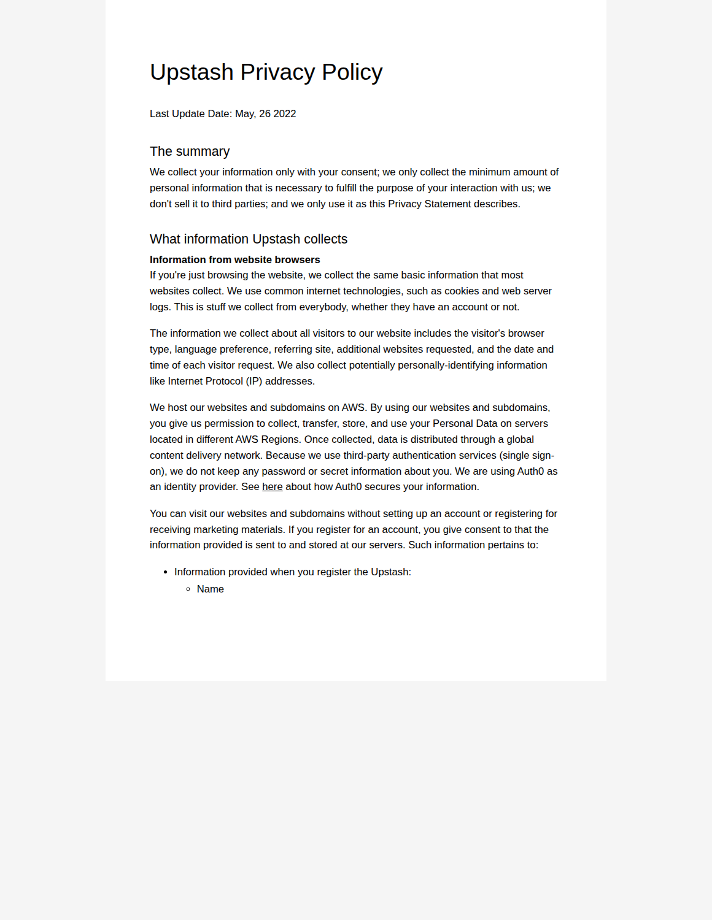Upstash Privacy Policy
Last Update Date: May, 26 2022
The summary
We collect your information only with your consent; we only collect the minimum amount of personal information that is necessary to fulfill the purpose of your interaction with us; we don't sell it to third parties; and we only use it as this Privacy Statement describes.
What information Upstash collects
Information from website browsers
If you're just browsing the website, we collect the same basic information that most websites collect. We use common internet technologies, such as cookies and web server logs. This is stuff we collect from everybody, whether they have an account or not.
The information we collect about all visitors to our website includes the visitor's browser type, language preference, referring site, additional websites requested, and the date and time of each visitor request. We also collect potentially personally-identifying information like Internet Protocol (IP) addresses.
We host our websites and subdomains on AWS. By using our websites and subdomains, you give us permission to collect, transfer, store, and use your Personal Data on servers located in different AWS Regions. Once collected, data is distributed through a global content delivery network. Because we use third-party authentication services (single sign-on), we do not keep any password or secret information about you. We are using Auth0 as an identity provider. See here about how Auth0 secures your information.
You can visit our websites and subdomains without setting up an account or registering for receiving marketing materials. If you register for an account, you give consent to that the information provided is sent to and stored at our servers. Such information pertains to:
Information provided when you register the Upstash:
Name